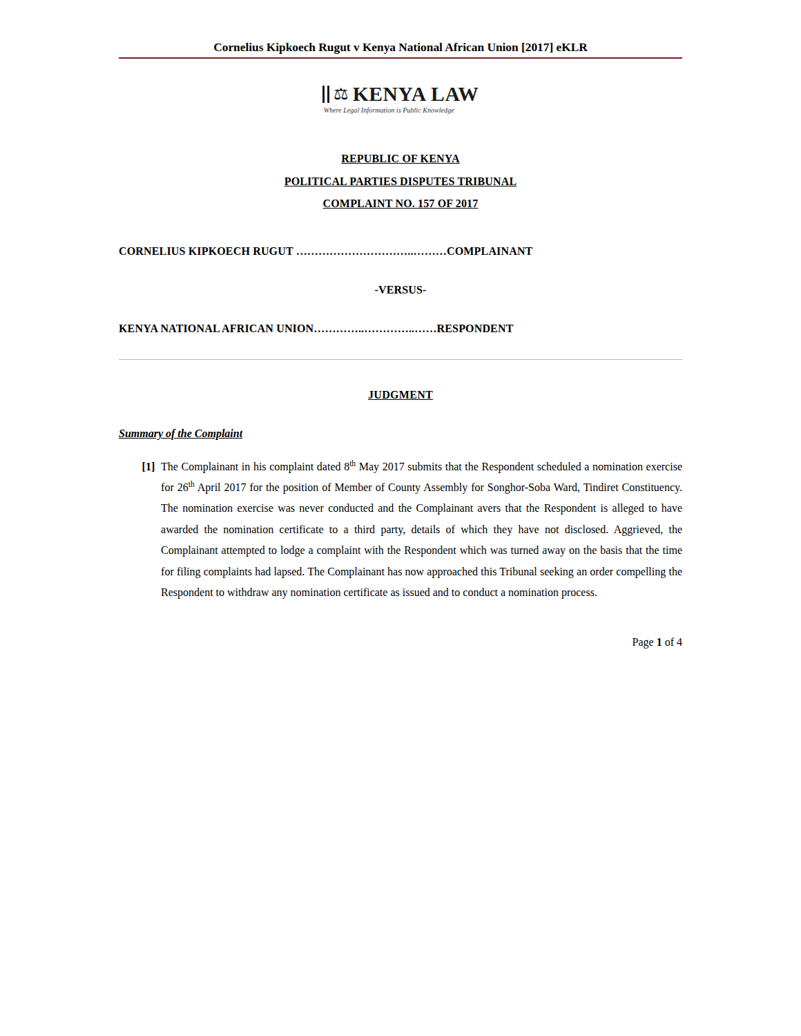Cornelius Kipkoech Rugut v Kenya National African Union [2017] eKLR
⚖ KENYA LAW
Where Legal Information is Public Knowledge
REPUBLIC OF KENYA
POLITICAL PARTIES DISPUTES TRIBUNAL
COMPLAINT NO. 157 OF 2017
CORNELIUS KIPKOECH RUGUT …………………………..………COMPLAINANT
-VERSUS-
KENYA NATIONAL AFRICAN UNION…………..…………..……RESPONDENT
JUDGMENT
Summary of the Complaint
[1] The Complainant in his complaint dated 8th May 2017 submits that the Respondent scheduled a nomination exercise for 26th April 2017 for the position of Member of County Assembly for Songhor-Soba Ward, Tindiret Constituency. The nomination exercise was never conducted and the Complainant avers that the Respondent is alleged to have awarded the nomination certificate to a third party, details of which they have not disclosed. Aggrieved, the Complainant attempted to lodge a complaint with the Respondent which was turned away on the basis that the time for filing complaints had lapsed. The Complainant has now approached this Tribunal seeking an order compelling the Respondent to withdraw any nomination certificate as issued and to conduct a nomination process.
Page 1 of 4